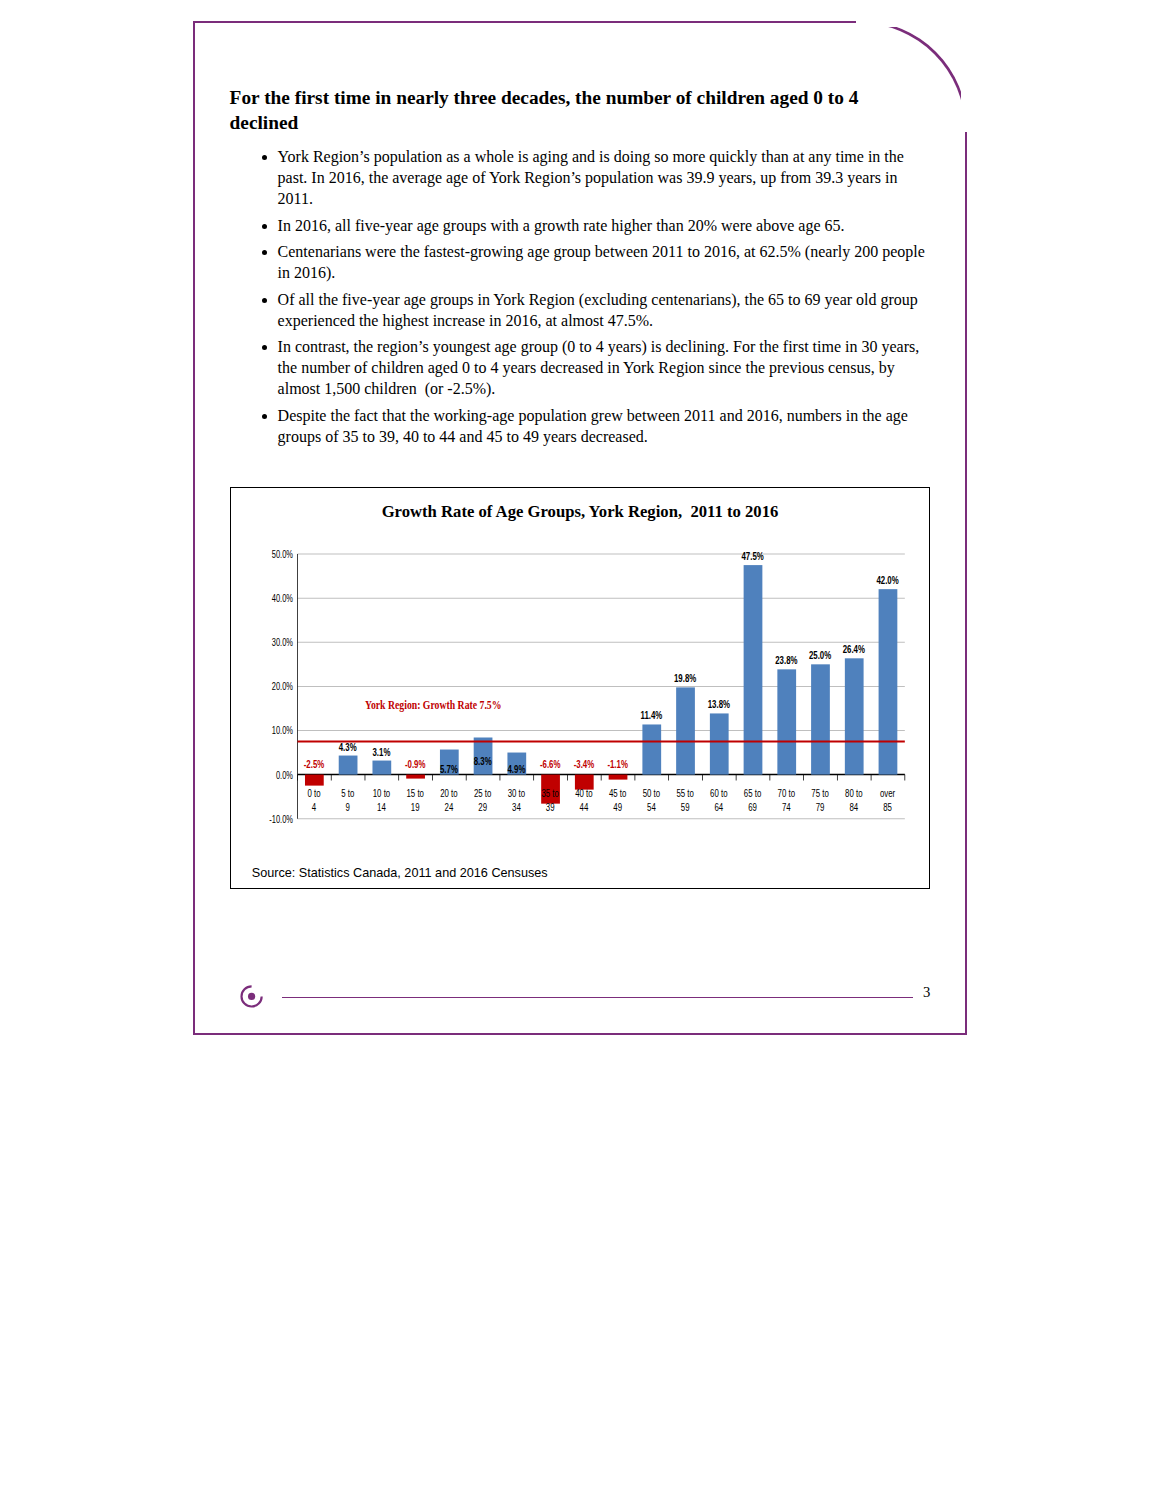For the first time in nearly three decades, the number of children aged 0 to 4 years declined
York Region’s population as a whole is aging and is doing so more quickly than at any time in the past. In 2016, the average age of York Region’s population was 39.9 years, up from 39.3 years in 2011.
In 2016, all five-year age groups with a growth rate higher than 20% were above age 65.
Centenarians were the fastest-growing age group between 2011 to 2016, at 62.5% (nearly 200 people in 2016).
Of all the five-year age groups in York Region (excluding centenarians), the 65 to 69 year old group experienced the highest increase in 2016, at almost 47.5%.
In contrast, the region’s youngest age group (0 to 4 years) is declining. For the first time in 30 years, the number of children aged 0 to 4 years decreased in York Region since the previous census, by almost 1,500 children (or -2.5%).
Despite the fact that the working-age population grew between 2011 and 2016, numbers in the age groups of 35 to 39, 40 to 44 and 45 to 49 years decreased.
Growth Rate of Age Groups, York Region, 2011 to 2016
50.0% 40.0% 30.0% 20.0% 10.0% 0.0% -10.0% York Region: Growth Rate 7.5% -2.5% 4.3% 3.1% -0.9% 5.7% 8.3% 4.9% -6.6% -3.4% -1.1% 11.4% 19.8% 13.8% 47.5% 23.8% 25.0% 26.4% 42.0% 0 to4 5 to9 10 to14 15 to19 20 to24 25 to29 30 to34 35 to39 40 to44 45 to49 50 to54 55 to59 60 to64 65 to69 70 to74 75 to79 80 to84 over85
Source: Statistics Canada, 2011 and 2016 Censuses
3